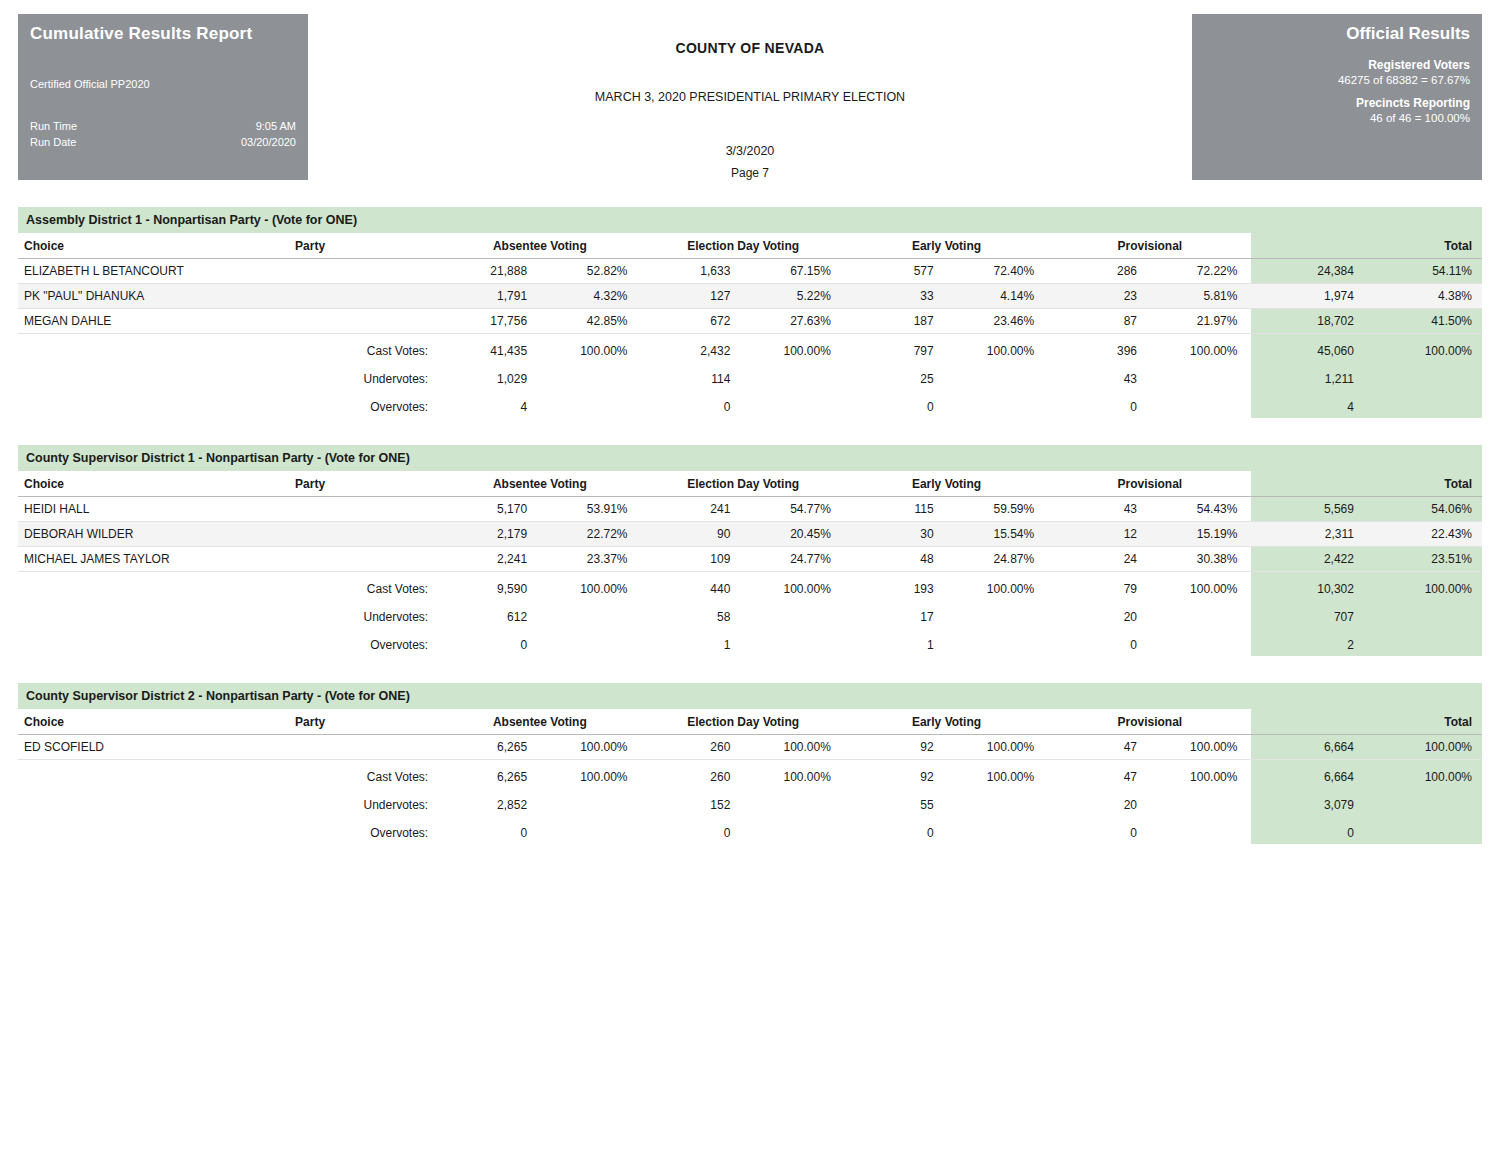Cumulative Results Report
Certified Official PP2020
Run Time 9:05 AM
Run Date 03/20/2020
COUNTY OF NEVADA
MARCH 3, 2020 PRESIDENTIAL PRIMARY ELECTION
3/3/2020
Page 7
Official Results
Registered Voters
46275 of 68382 = 67.67%
Precincts Reporting
46 of 46 = 100.00%
Assembly District 1 - Nonpartisan Party - (Vote for ONE)
| Choice | Party | Absentee Voting | Election Day Voting | Early Voting | Provisional | Total |
| --- | --- | --- | --- | --- | --- | --- |
| ELIZABETH L BETANCOURT | | 21,888 | 52.82% | 1,633 | 67.15% | 577 | 72.40% | 286 | 72.22% | 24,384 | 54.11% |
| PK "PAUL" DHANUKA | | 1,791 | 4.32% | 127 | 5.22% | 33 | 4.14% | 23 | 5.81% | 1,974 | 4.38% |
| MEGAN DAHLE | | 17,756 | 42.85% | 672 | 27.63% | 187 | 23.46% | 87 | 21.97% | 18,702 | 41.50% |
| | Cast Votes: | 41,435 | 100.00% | 2,432 | 100.00% | 797 | 100.00% | 396 | 100.00% | 45,060 | 100.00% |
| | Undervotes: | 1,029 | | 114 | | 25 | | 43 | | 1,211 | |
| | Overvotes: | 4 | | 0 | | 0 | | 0 | | 4 | |
County Supervisor District 1 - Nonpartisan Party - (Vote for ONE)
| Choice | Party | Absentee Voting | Election Day Voting | Early Voting | Provisional | Total |
| --- | --- | --- | --- | --- | --- | --- |
| HEIDI HALL | | 5,170 | 53.91% | 241 | 54.77% | 115 | 59.59% | 43 | 54.43% | 5,569 | 54.06% |
| DEBORAH WILDER | | 2,179 | 22.72% | 90 | 20.45% | 30 | 15.54% | 12 | 15.19% | 2,311 | 22.43% |
| MICHAEL JAMES TAYLOR | | 2,241 | 23.37% | 109 | 24.77% | 48 | 24.87% | 24 | 30.38% | 2,422 | 23.51% |
| | Cast Votes: | 9,590 | 100.00% | 440 | 100.00% | 193 | 100.00% | 79 | 100.00% | 10,302 | 100.00% |
| | Undervotes: | 612 | | 58 | | 17 | | 20 | | 707 | |
| | Overvotes: | 0 | | 1 | | 1 | | 0 | | 2 | |
County Supervisor District 2 - Nonpartisan Party - (Vote for ONE)
| Choice | Party | Absentee Voting | Election Day Voting | Early Voting | Provisional | Total |
| --- | --- | --- | --- | --- | --- | --- |
| ED SCOFIELD | | 6,265 | 100.00% | 260 | 100.00% | 92 | 100.00% | 47 | 100.00% | 6,664 | 100.00% |
| | Cast Votes: | 6,265 | 100.00% | 260 | 100.00% | 92 | 100.00% | 47 | 100.00% | 6,664 | 100.00% |
| | Undervotes: | 2,852 | | 152 | | 55 | | 20 | | 3,079 | |
| | Overvotes: | 0 | | 0 | | 0 | | 0 | | 0 | |